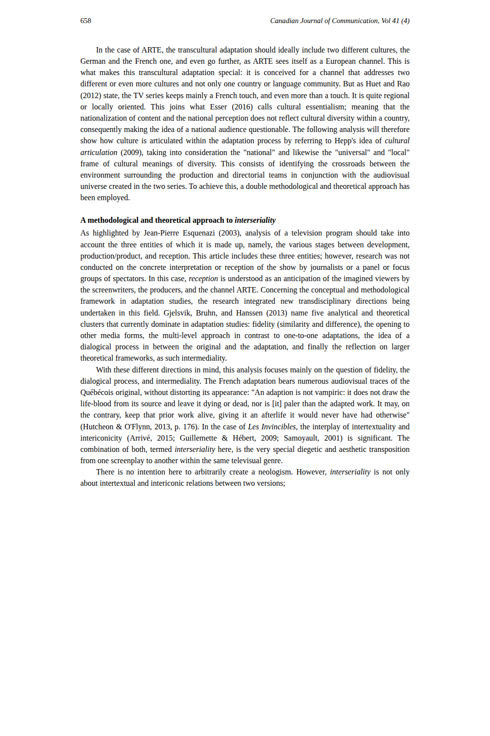658 Canadian Journal of Communication, Vol 41 (4)
In the case of ARTE, the transcultural adaptation should ideally include two different cultures, the German and the French one, and even go further, as ARTE sees itself as a European channel. This is what makes this transcultural adaptation special: it is conceived for a channel that addresses two different or even more cultures and not only one country or language community. But as Huet and Rao (2012) state, the TV series keeps mainly a French touch, and even more than a touch. It is quite regional or locally oriented. This joins what Esser (2016) calls cultural essentialism; meaning that the nationalization of content and the national perception does not reflect cultural diversity within a country, consequently making the idea of a national audience questionable. The following analysis will therefore show how culture is articulated within the adaptation process by referring to Hepp's idea of cultural articulation (2009), taking into consideration the "national" and likewise the "universal" and "local" frame of cultural meanings of diversity. This consists of identifying the crossroads between the environment surrounding the production and directorial teams in conjunction with the audiovisual universe created in the two series. To achieve this, a double methodological and theoretical approach has been employed.
A methodological and theoretical approach to interseriality
As highlighted by Jean-Pierre Esquenazi (2003), analysis of a television program should take into account the three entities of which it is made up, namely, the various stages between development, production/product, and reception. This article includes these three entities; however, research was not conducted on the concrete interpretation or reception of the show by journalists or a panel or focus groups of spectators. In this case, reception is understood as an anticipation of the imagined viewers by the screenwriters, the producers, and the channel ARTE. Concerning the conceptual and methodological framework in adaptation studies, the research integrated new transdisciplinary directions being undertaken in this field. Gjelsvik, Bruhn, and Hanssen (2013) name five analytical and theoretical clusters that currently dominate in adaptation studies: fidelity (similarity and difference), the opening to other media forms, the multi-level approach in contrast to one-to-one adaptations, the idea of a dialogical process in between the original and the adaptation, and finally the reflection on larger theoretical frameworks, as such intermediality.
With these different directions in mind, this analysis focuses mainly on the question of fidelity, the dialogical process, and intermediality. The French adaptation bears numerous audiovisual traces of the Québécois original, without distorting its appearance: "An adaption is not vampiric: it does not draw the life-blood from its source and leave it dying or dead, nor is [it] paler than the adapted work. It may, on the contrary, keep that prior work alive, giving it an afterlife it would never have had otherwise" (Hutcheon & O'Flynn, 2013, p. 176). In the case of Les Invincibles, the interplay of intertextuality and intericonicity (Arrivé, 2015; Guillemette & Hébert, 2009; Samoyault, 2001) is significant. The combination of both, termed interseriality here, is the very special diegetic and aesthetic transposition from one screenplay to another within the same televisual genre.
There is no intention here to arbitrarily create a neologism. However, interseriality is not only about intertextual and intericonic relations between two versions;